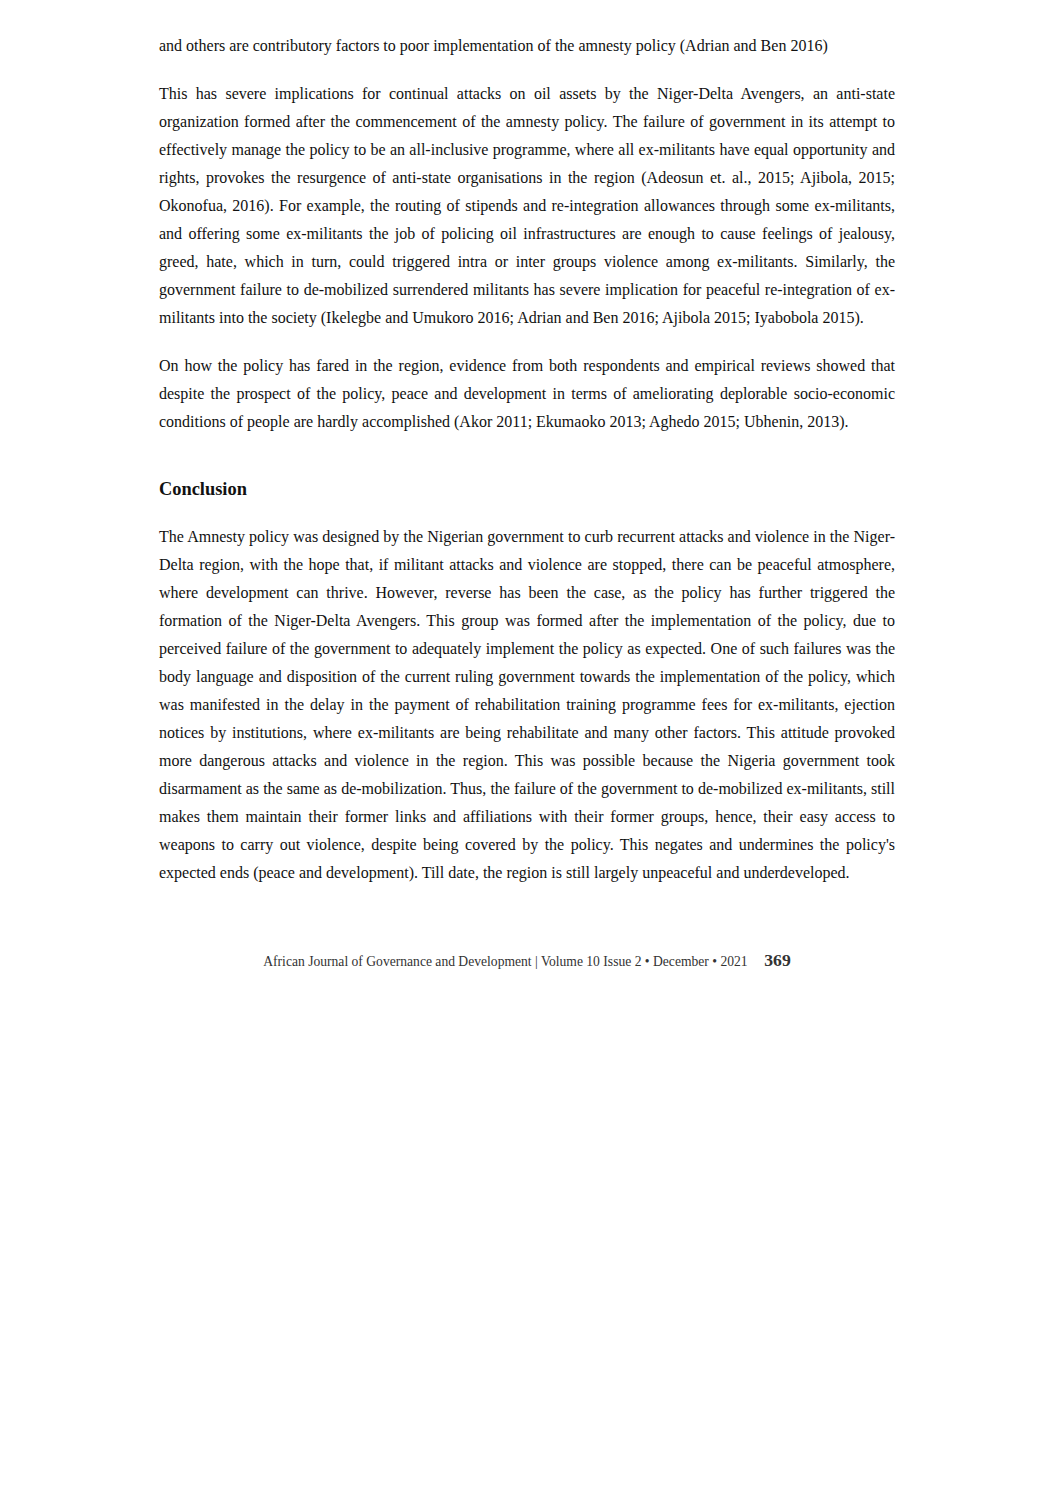and others are contributory factors to poor implementation of the amnesty policy (Adrian and Ben 2016)
This has severe implications for continual attacks on oil assets by the Niger-Delta Avengers, an anti-state organization formed after the commencement of the amnesty policy. The failure of government in its attempt to effectively manage the policy to be an all-inclusive programme, where all ex-militants have equal opportunity and rights, provokes the resurgence of anti-state organisations in the region (Adeosun et. al., 2015; Ajibola, 2015; Okonofua, 2016). For example, the routing of stipends and re-integration allowances through some ex-militants, and offering some ex-militants the job of policing oil infrastructures are enough to cause feelings of jealousy, greed, hate, which in turn, could triggered intra or inter groups violence among ex-militants. Similarly, the government failure to de-mobilized surrendered militants has severe implication for peaceful re-integration of ex-militants into the society (Ikelegbe and Umukoro 2016; Adrian and Ben 2016; Ajibola 2015; Iyabobola 2015).
On how the policy has fared in the region, evidence from both respondents and empirical reviews showed that despite the prospect of the policy, peace and development in terms of ameliorating deplorable socio-economic conditions of people are hardly accomplished (Akor 2011; Ekumaoko 2013; Aghedo 2015; Ubhenin, 2013).
Conclusion
The Amnesty policy was designed by the Nigerian government to curb recurrent attacks and violence in the Niger-Delta region, with the hope that, if militant attacks and violence are stopped, there can be peaceful atmosphere, where development can thrive. However, reverse has been the case, as the policy has further triggered the formation of the Niger-Delta Avengers. This group was formed after the implementation of the policy, due to perceived failure of the government to adequately implement the policy as expected. One of such failures was the body language and disposition of the current ruling government towards the implementation of the policy, which was manifested in the delay in the payment of rehabilitation training programme fees for ex-militants, ejection notices by institutions, where ex-militants are being rehabilitate and many other factors. This attitude provoked more dangerous attacks and violence in the region. This was possible because the Nigeria government took disarmament as the same as de-mobilization. Thus, the failure of the government to de-mobilized ex-militants, still makes them maintain their former links and affiliations with their former groups, hence, their easy access to weapons to carry out violence, despite being covered by the policy. This negates and undermines the policy's expected ends (peace and development). Till date, the region is still largely unpeaceful and underdeveloped.
African Journal of Governance and Development | Volume 10 Issue 2 • December • 2021 369